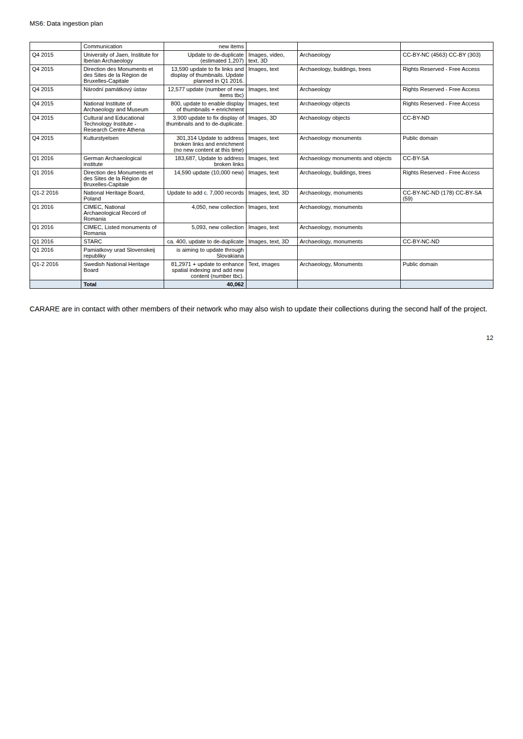MS6: Data ingestion plan
| | Communication | new items | | | |
| Q4 2015 | University of Jaen, Institute for Iberian Archaeology | Update to de-duplicate (estimated 1,207) | Images, video, text, 3D | Archaeology | CC-BY-NC (4563) CC-BY (303) |
| Q4 2015 | Direction des Monuments et des Sites de la Région de Bruxelles-Capitale | 13,590 update to fix links and display of thumbnails. Update planned in Q1 2016. | Images, text | Archaeology, buildings, trees | Rights Reserved - Free Access |
| Q4 2015 | Národní památkový ústav | 12,577 update (number of new items tbc) | Images, text | Archaeology | Rights Reserved - Free Access |
| Q4 2015 | National Institute of Archaeology and Museum | 800, update to enable display of thumbnails + enrichment | Images, text | Archaeology objects | Rights Reserved - Free Access |
| Q4 2015 | Cultural and Educational Technology Institute - Research Centre Athena | 3,900 update to fix display of thumbnails and to de-duplicate. | Images, 3D | Archaeology objects | CC-BY-ND |
| Q4 2015 | Kulturstyelsen | 301,314 Update to address broken links and enrichment (no new content at this time) | Images, text | Archaeology monuments | Public domain |
| Q1 2016 | German Archaeological institute | 183,687, Update to address broken links | Images, text | Archaeology monuments and objects | CC-BY-SA |
| Q1 2016 | Direction des Monuments et des Sites de la Région de Bruxelles-Capitale | 14,590 update (10,000 new) | Images, text | Archaeology, buildings, trees | Rights Reserved - Free Access |
| Q1-2 2016 | National Heritage Board, Poland | Update to add c. 7,000 records | Images, text, 3D | Archaeology, monuments | CC-BY-NC-ND (178) CC-BY-SA (59) |
| Q1 2016 | CIMEC, National Archaeological Record of Romania | 4,050, new collection | Images, text | Archaeology, monuments | |
| Q1 2016 | CIMEC, Listed monuments of Romania | 5,093, new collection | Images, text | Archaeology, monuments | |
| Q1 2016 | STARC | ca. 400, update to de-duplicate | Images, text, 3D | Archaeology, monuments | CC-BY-NC-ND |
| Q1 2016 | Pamiatkovy urad Slovenskeij republiky | is aiming to update through Slovakiana | | | |
| Q1-2 2016 | Swedish National Heritage Board | 81,2971 + update to enhance spatial indexing and add new content (number tbc). | Text, images | Archaeology, Monuments | Public domain |
| | Total | 40,062 | | | |
CARARE are in contact with other members of their network who may also wish to update their collections during the second half of the project.
12